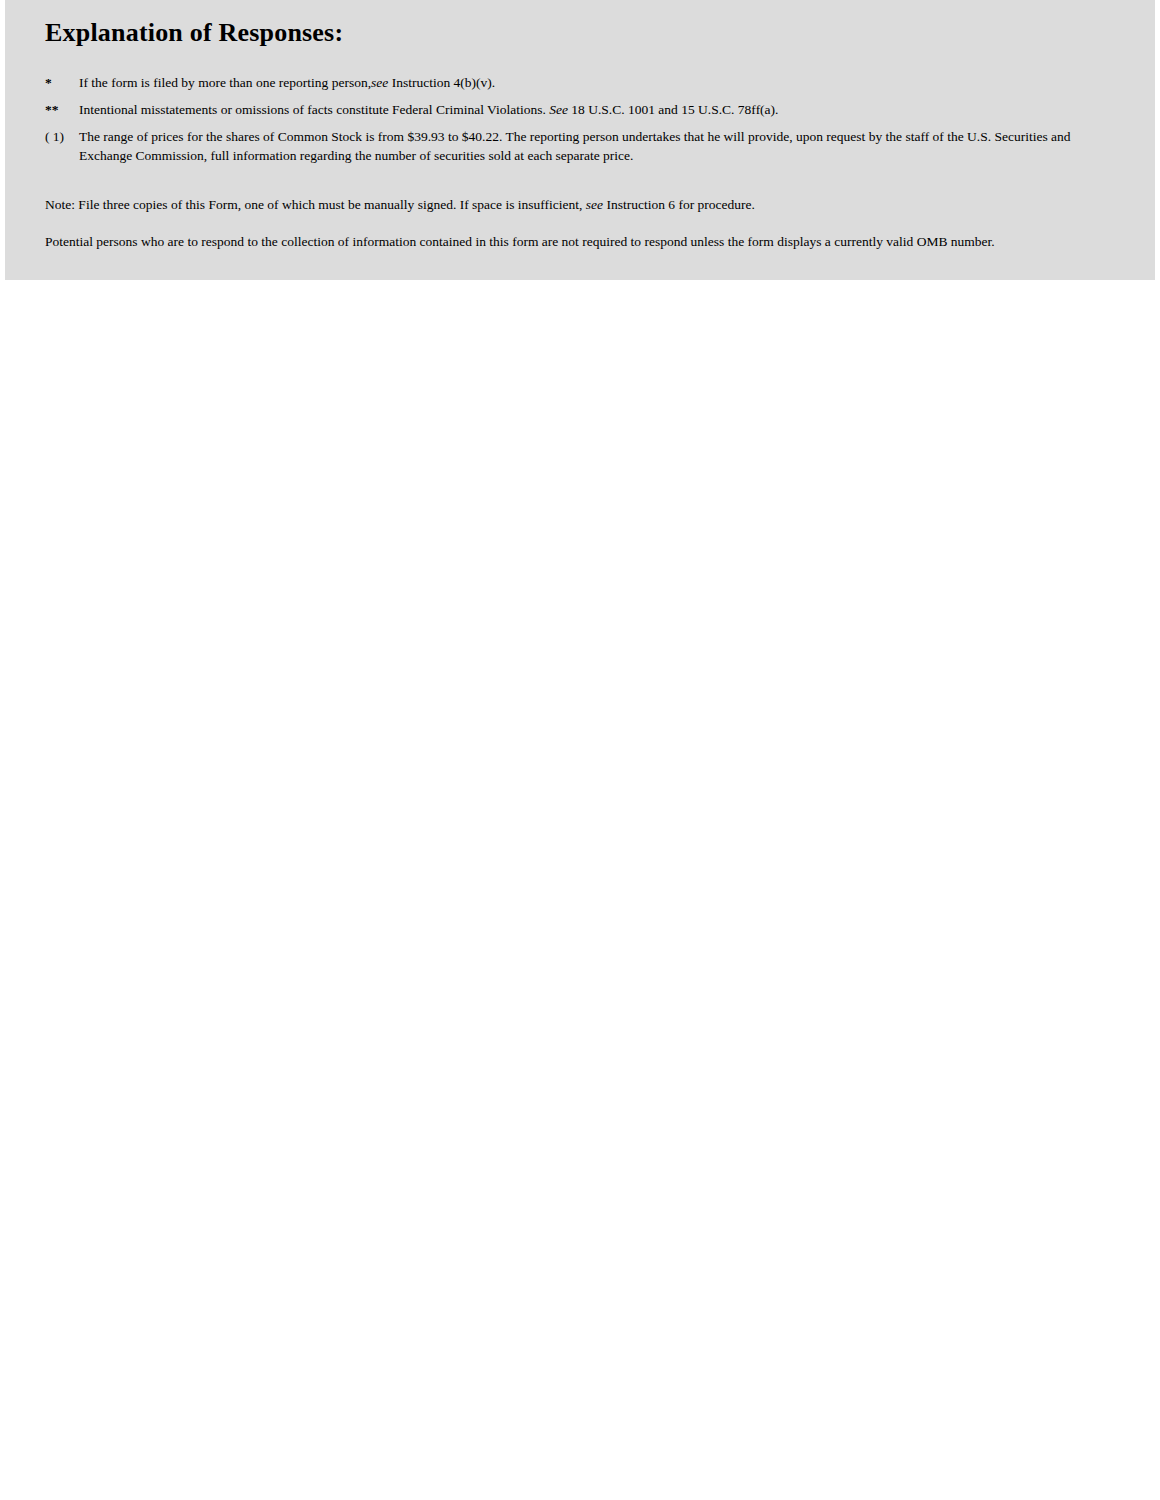Explanation of Responses:
| * | If the form is filed by more than one reporting person, see Instruction 4(b)(v). |
| ** | Intentional misstatements or omissions of facts constitute Federal Criminal Violations. See 18 U.S.C. 1001 and 15 U.S.C. 78ff(a). |
| ( 1) | The range of prices for the shares of Common Stock is from $39.93 to $40.22. The reporting person undertakes that he will provide, upon request by the staff of the U.S. Securities and Exchange Commission, full information regarding the number of securities sold at each separate price. |
Note: File three copies of this Form, one of which must be manually signed. If space is insufficient, see Instruction 6 for procedure.
Potential persons who are to respond to the collection of information contained in this form are not required to respond unless the form displays a currently valid OMB number.